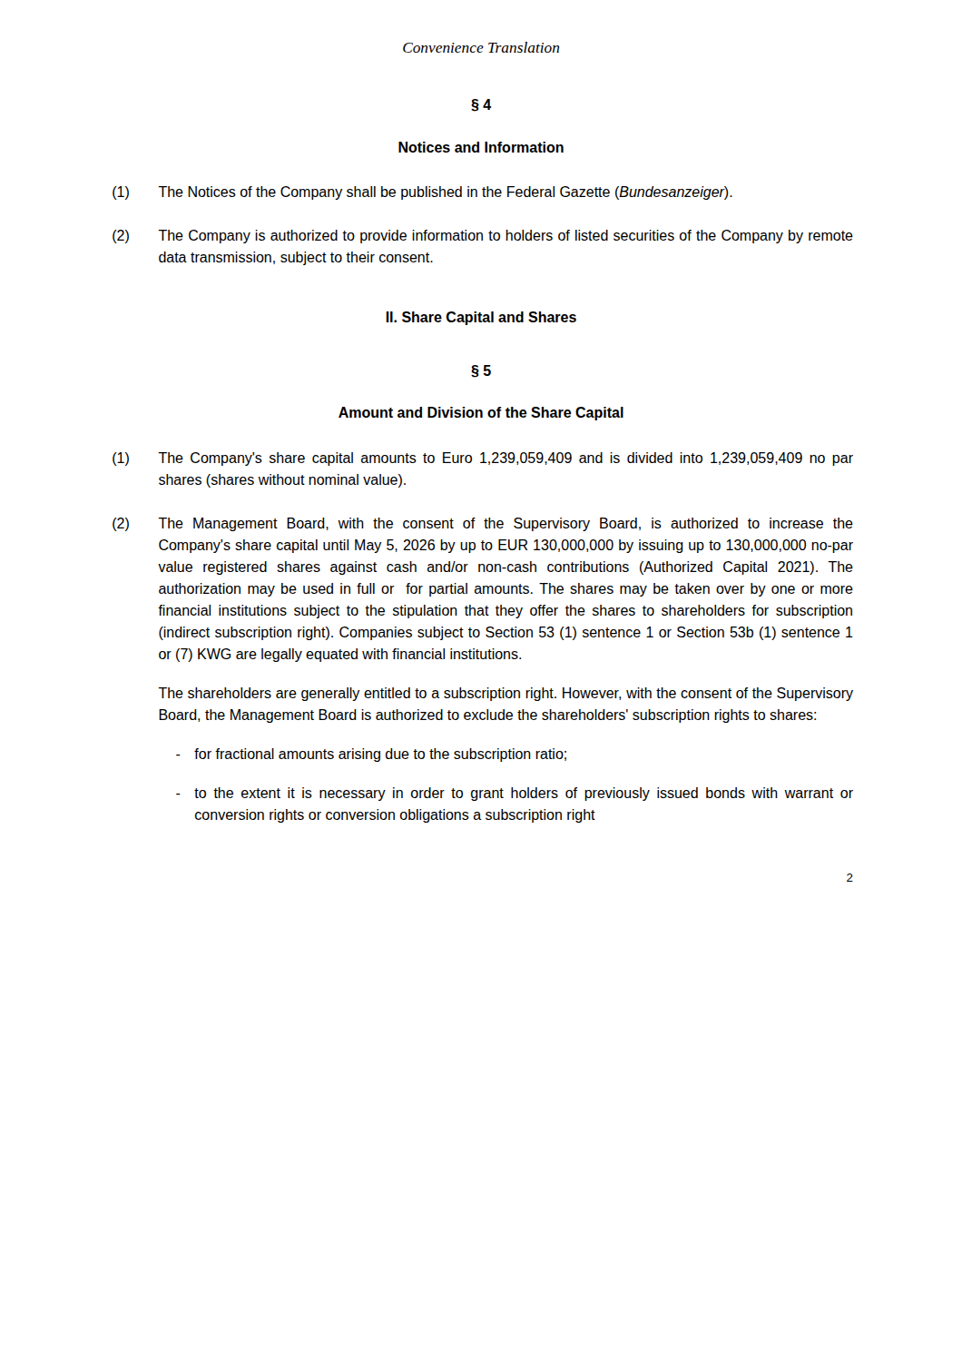Convenience Translation
§ 4
Notices and Information
(1)
The Notices of the Company shall be published in the Federal Gazette (Bundesanzeiger).
(2)
The Company is authorized to provide information to holders of listed securities of the Company by remote data transmission, subject to their consent.
II. Share Capital and Shares
§ 5
Amount and Division of the Share Capital
(1)
The Company's share capital amounts to Euro 1,239,059,409 and is divided into 1,239,059,409 no par shares (shares without nominal value).
(2)
The Management Board, with the consent of the Supervisory Board, is authorized to increase the Company's share capital until May 5, 2026 by up to EUR 130,000,000 by issuing up to 130,000,000 no-par value registered shares against cash and/or non-cash contributions (Authorized Capital 2021). The authorization may be used in full or for partial amounts. The shares may be taken over by one or more financial institutions subject to the stipulation that they offer the shares to shareholders for subscription (indirect subscription right). Companies subject to Section 53 (1) sentence 1 or Section 53b (1) sentence 1 or (7) KWG are legally equated with financial institutions.
The shareholders are generally entitled to a subscription right. However, with the consent of the Supervisory Board, the Management Board is authorized to exclude the shareholders' subscription rights to shares:
for fractional amounts arising due to the subscription ratio;
to the extent it is necessary in order to grant holders of previously issued bonds with warrant or conversion rights or conversion obligations a subscription right
2